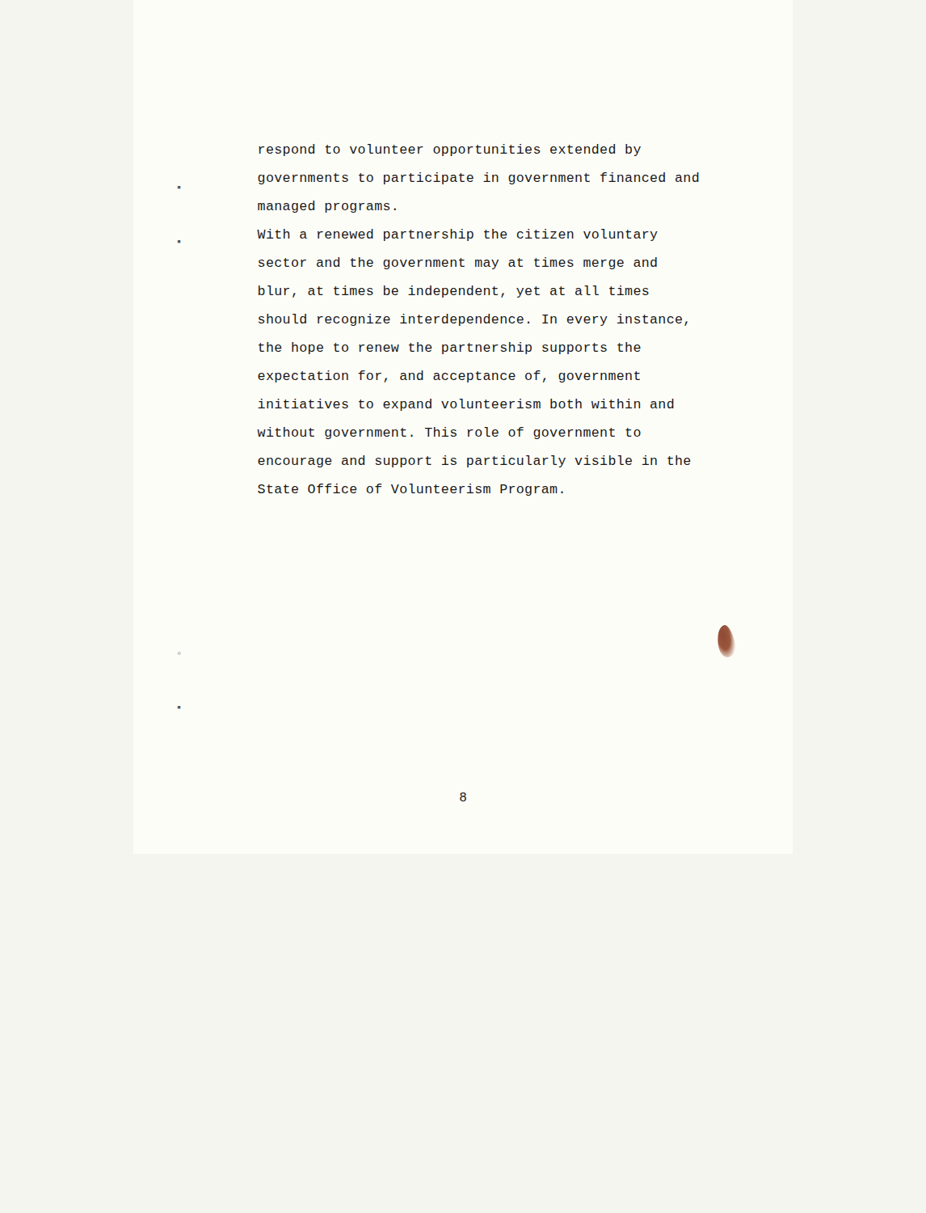▪ ▪ ◦ ▪
respond to volunteer opportunities extended by governments to participate in government financed and managed programs.
With a renewed partnership the citizen voluntary sector and the government may at times merge and blur, at times be independent, yet at all times should recognize interdependence. In every instance, the hope to renew the partnership supports the expectation for, and acceptance of, government initiatives to expand volunteerism both within and without government. This role of government to encourage and support is particularly visible in the State Office of Volunteerism Program.
8